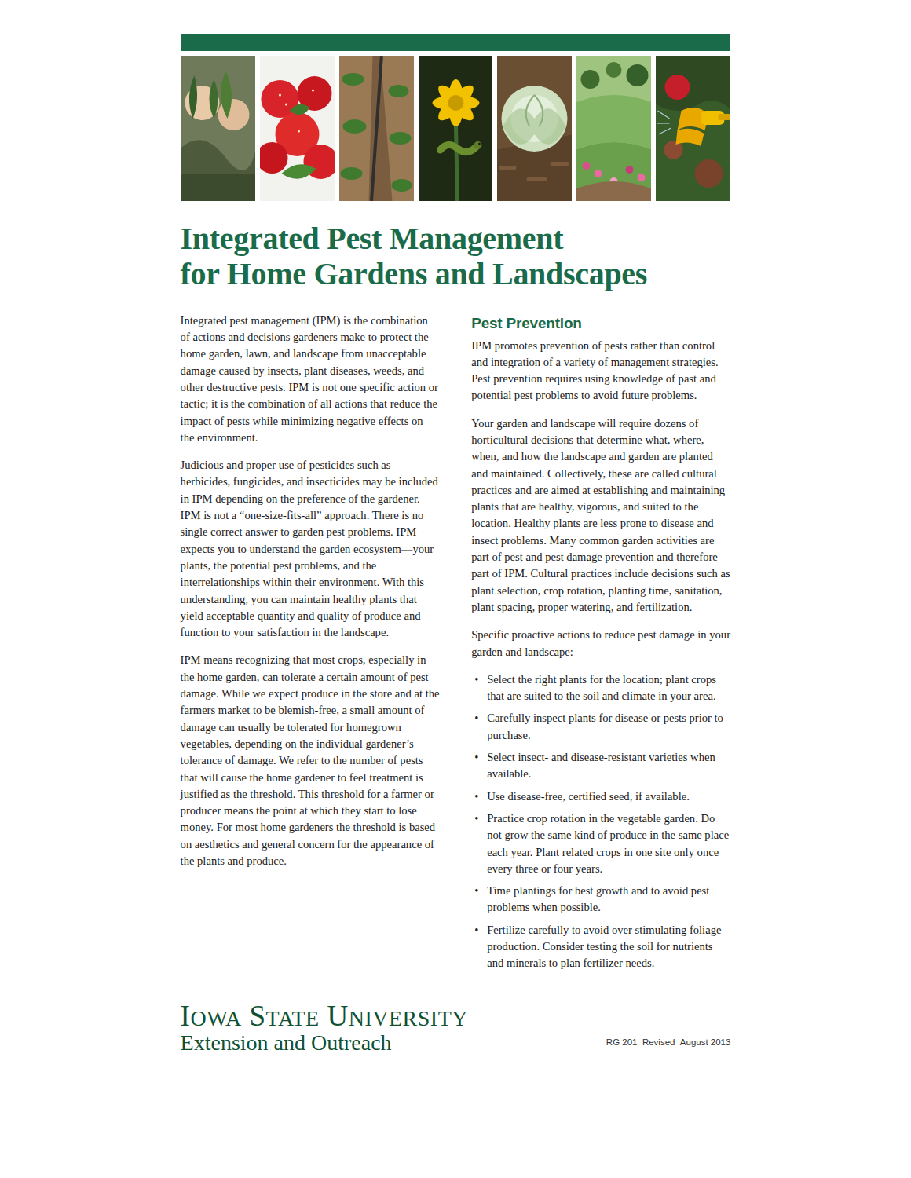Integrated Pest Management
for Home Gardens and Landscapes
Integrated pest management (IPM) is the combination of actions and decisions gardeners make to protect the home garden, lawn, and landscape from unacceptable damage caused by insects, plant diseases, weeds, and other destructive pests. IPM is not one specific action or tactic; it is the combination of all actions that reduce the impact of pests while minimizing negative effects on the environment.
Judicious and proper use of pesticides such as herbicides, fungicides, and insecticides may be included in IPM depending on the preference of the gardener. IPM is not a “one-size-fits-all” approach. There is no single correct answer to garden pest problems. IPM expects you to understand the garden ecosystem—your plants, the potential pest problems, and the interrelationships within their environment. With this understanding, you can maintain healthy plants that yield acceptable quantity and quality of produce and function to your satisfaction in the landscape.
IPM means recognizing that most crops, especially in the home garden, can tolerate a certain amount of pest damage. While we expect produce in the store and at the farmers market to be blemish-free, a small amount of damage can usually be tolerated for homegrown vegetables, depending on the individual gardener’s tolerance of damage. We refer to the number of pests that will cause the home gardener to feel treatment is justified as the threshold. This threshold for a farmer or producer means the point at which they start to lose money. For most home gardeners the threshold is based on aesthetics and general concern for the appearance of the plants and produce.
Pest Prevention
IPM promotes prevention of pests rather than control and integration of a variety of management strategies. Pest prevention requires using knowledge of past and potential pest problems to avoid future problems.
Your garden and landscape will require dozens of horticultural decisions that determine what, where, when, and how the landscape and garden are planted and maintained. Collectively, these are called cultural practices and are aimed at establishing and maintaining plants that are healthy, vigorous, and suited to the location. Healthy plants are less prone to disease and insect problems. Many common garden activities are part of pest and pest damage prevention and therefore part of IPM. Cultural practices include decisions such as plant selection, crop rotation, planting time, sanitation, plant spacing, proper watering, and fertilization.
Specific proactive actions to reduce pest damage in your garden and landscape:
Select the right plants for the location; plant crops that are suited to the soil and climate in your area.
Carefully inspect plants for disease or pests prior to purchase.
Select insect- and disease-resistant varieties when available.
Use disease-free, certified seed, if available.
Practice crop rotation in the vegetable garden. Do not grow the same kind of produce in the same place each year. Plant related crops in one site only once every three or four years.
Time plantings for best growth and to avoid pest problems when possible.
Fertilize carefully to avoid over stimulating foliage production. Consider testing the soil for nutrients and minerals to plan fertilizer needs.
IOWA STATE UNIVERSITY Extension and Outreach
RG 201 Revised August 2013